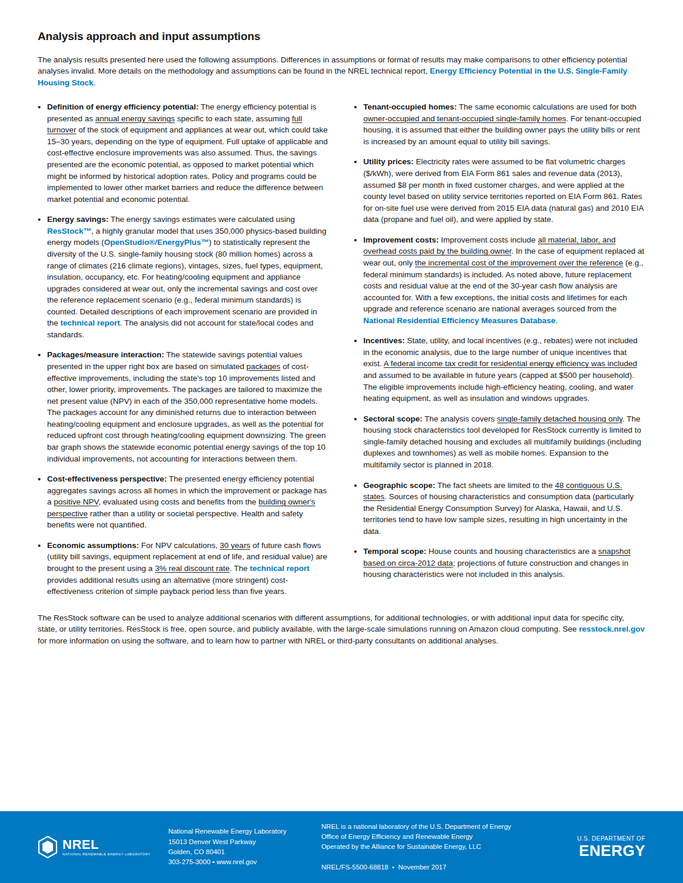Analysis approach and input assumptions
The analysis results presented here used the following assumptions. Differences in assumptions or format of results may make comparisons to other efficiency potential analyses invalid. More details on the methodology and assumptions can be found in the NREL technical report, Energy Efficiency Potential in the U.S. Single-Family Housing Stock.
Definition of energy efficiency potential: The energy efficiency potential is presented as annual energy savings specific to each state, assuming full turnover of the stock of equipment and appliances at wear out, which could take 15–30 years, depending on the type of equipment. Full uptake of applicable and cost-effective enclosure improvements was also assumed. Thus, the savings presented are the economic potential, as opposed to market potential which might be informed by historical adoption rates. Policy and programs could be implemented to lower other market barriers and reduce the difference between market potential and economic potential.
Energy savings: The energy savings estimates were calculated using ResStock™, a highly granular model that uses 350,000 physics-based building energy models (OpenStudio®/EnergyPlus™) to statistically represent the diversity of the U.S. single-family housing stock (80 million homes) across a range of climates (216 climate regions), vintages, sizes, fuel types, equipment, insulation, occupancy, etc. For heating/cooling equipment and appliance upgrades considered at wear out, only the incremental savings and cost over the reference replacement scenario (e.g., federal minimum standards) is counted. Detailed descriptions of each improvement scenario are provided in the technical report. The analysis did not account for state/local codes and standards.
Packages/measure interaction: The statewide savings potential values presented in the upper right box are based on simulated packages of cost-effective improvements, including the state's top 10 improvements listed and other, lower priority, improvements. The packages are tailored to maximize the net present value (NPV) in each of the 350,000 representative home models. The packages account for any diminished returns due to interaction between heating/cooling equipment and enclosure upgrades, as well as the potential for reduced upfront cost through heating/cooling equipment downsizing. The green bar graph shows the statewide economic potential energy savings of the top 10 individual improvements, not accounting for interactions between them.
Cost-effectiveness perspective: The presented energy efficiency potential aggregates savings across all homes in which the improvement or package has a positive NPV, evaluated using costs and benefits from the building owner's perspective rather than a utility or societal perspective. Health and safety benefits were not quantified.
Economic assumptions: For NPV calculations, 30 years of future cash flows (utility bill savings, equipment replacement at end of life, and residual value) are brought to the present using a 3% real discount rate. The technical report provides additional results using an alternative (more stringent) cost-effectiveness criterion of simple payback period less than five years.
Tenant-occupied homes: The same economic calculations are used for both owner-occupied and tenant-occupied single-family homes. For tenant-occupied housing, it is assumed that either the building owner pays the utility bills or rent is increased by an amount equal to utility bill savings.
Utility prices: Electricity rates were assumed to be flat volumetric charges ($/kWh), were derived from EIA Form 861 sales and revenue data (2013), assumed $8 per month in fixed customer charges, and were applied at the county level based on utility service territories reported on EIA Form 861. Rates for on-site fuel use were derived from 2015 EIA data (natural gas) and 2010 EIA data (propane and fuel oil), and were applied by state.
Improvement costs: Improvement costs include all material, labor, and overhead costs paid by the building owner. In the case of equipment replaced at wear out, only the incremental cost of the improvement over the reference (e.g., federal minimum standards) is included. As noted above, future replacement costs and residual value at the end of the 30-year cash flow analysis are accounted for. With a few exceptions, the initial costs and lifetimes for each upgrade and reference scenario are national averages sourced from the National Residential Efficiency Measures Database.
Incentives: State, utility, and local incentives (e.g., rebates) were not included in the economic analysis, due to the large number of unique incentives that exist. A federal income tax credit for residential energy efficiency was included and assumed to be available in future years (capped at $500 per household). The eligible improvements include high-efficiency heating, cooling, and water heating equipment, as well as insulation and windows upgrades.
Sectoral scope: The analysis covers single-family detached housing only. The housing stock characteristics tool developed for ResStock currently is limited to single-family detached housing and excludes all multifamily buildings (including duplexes and townhomes) as well as mobile homes. Expansion to the multifamily sector is planned in 2018.
Geographic scope: The fact sheets are limited to the 48 contiguous U.S. states. Sources of housing characteristics and consumption data (particularly the Residential Energy Consumption Survey) for Alaska, Hawaii, and U.S. territories tend to have low sample sizes, resulting in high uncertainty in the data.
Temporal scope: House counts and housing characteristics are a snapshot based on circa-2012 data; projections of future construction and changes in housing characteristics were not included in this analysis.
The ResStock software can be used to analyze additional scenarios with different assumptions, for additional technologies, or with additional input data for specific city, state, or utility territories. ResStock is free, open source, and publicly available, with the large-scale simulations running on Amazon cloud computing. See resstock.nrel.gov for more information on using the software, and to learn how to partner with NREL or third-party consultants on additional analyses.
NREL
NATIONAL RENEWABLE ENERGY LABORATORY
National Renewable Energy Laboratory
15013 Denver West Parkway
Golden, CO 80401
303-275-3000 • www.nrel.gov
NREL is a national laboratory of the U.S. Department of Energy
Office of Energy Efficiency and Renewable Energy
Operated by the Alliance for Sustainable Energy, LLC
NREL/FS-5500-68818 • November 2017
U.S. DEPARTMENT OF ENERGY